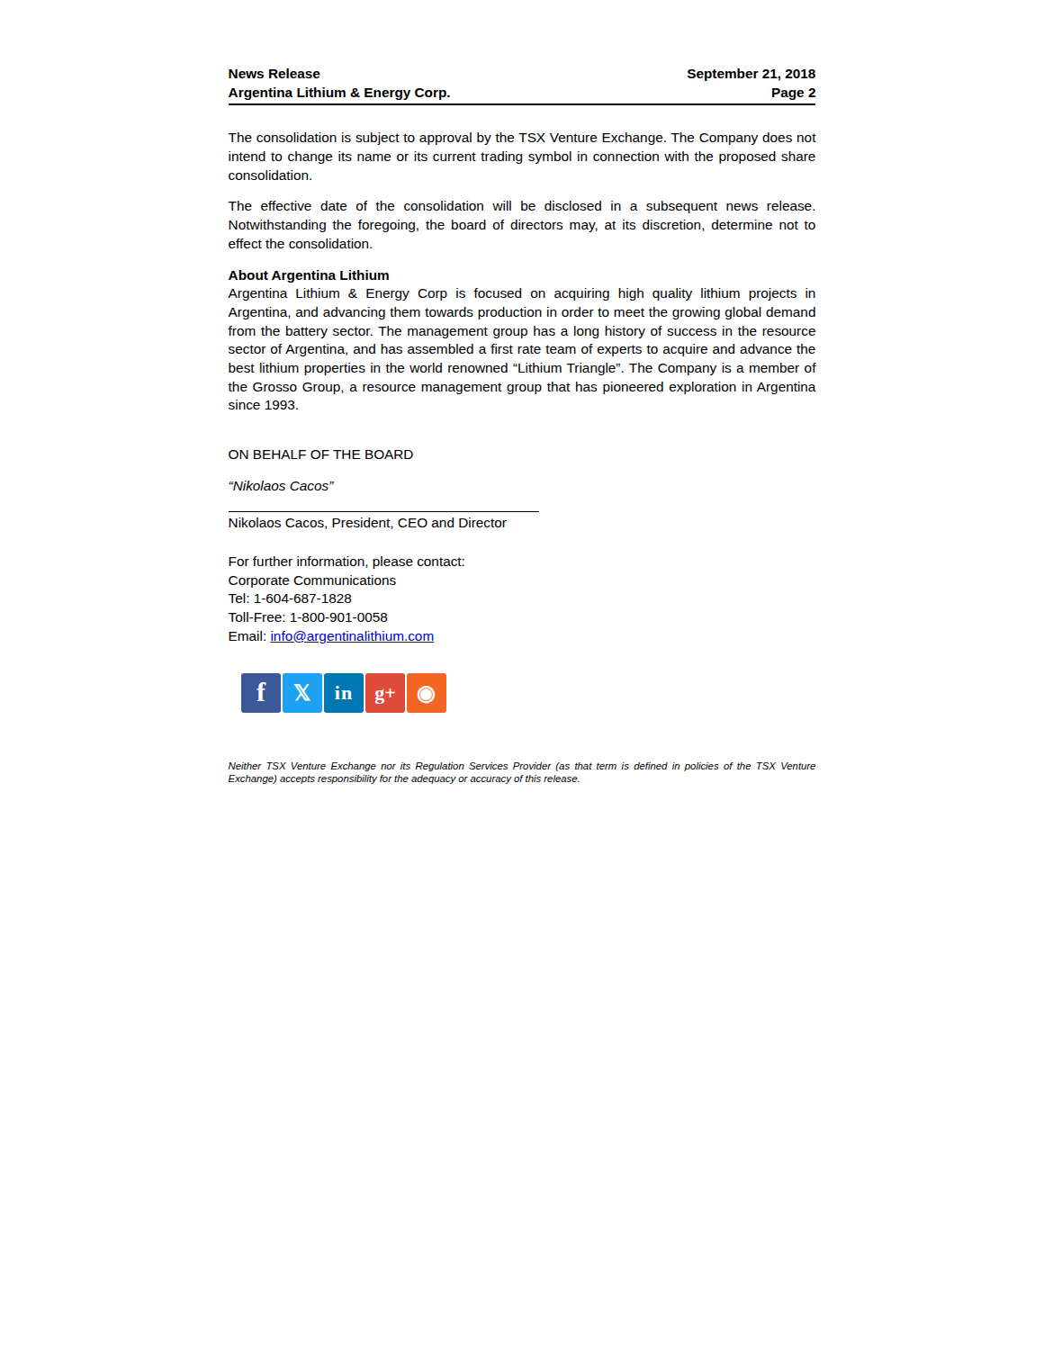| News Release | September 21, 2018 |
| Argentina Lithium & Energy Corp. | Page 2 |
The consolidation is subject to approval by the TSX Venture Exchange. The Company does not intend to change its name or its current trading symbol in connection with the proposed share consolidation.
The effective date of the consolidation will be disclosed in a subsequent news release. Notwithstanding the foregoing, the board of directors may, at its discretion, determine not to effect the consolidation.
About Argentina Lithium
Argentina Lithium & Energy Corp is focused on acquiring high quality lithium projects in Argentina, and advancing them towards production in order to meet the growing global demand from the battery sector. The management group has a long history of success in the resource sector of Argentina, and has assembled a first rate team of experts to acquire and advance the best lithium properties in the world renowned “Lithium Triangle”. The Company is a member of the Grosso Group, a resource management group that has pioneered exploration in Argentina since 1993.
ON BEHALF OF THE BOARD
“Nikolaos Cacos”
Nikolaos Cacos, President, CEO and Director
For further information, please contact:
Corporate Communications
Tel: 1-604-687-1828
Toll-Free: 1-800-901-0058
Email: info@argentinalithium.com
f 𝕏 in g+ ◉
Neither TSX Venture Exchange nor its Regulation Services Provider (as that term is defined in policies of the TSX Venture Exchange) accepts responsibility for the adequacy or accuracy of this release.